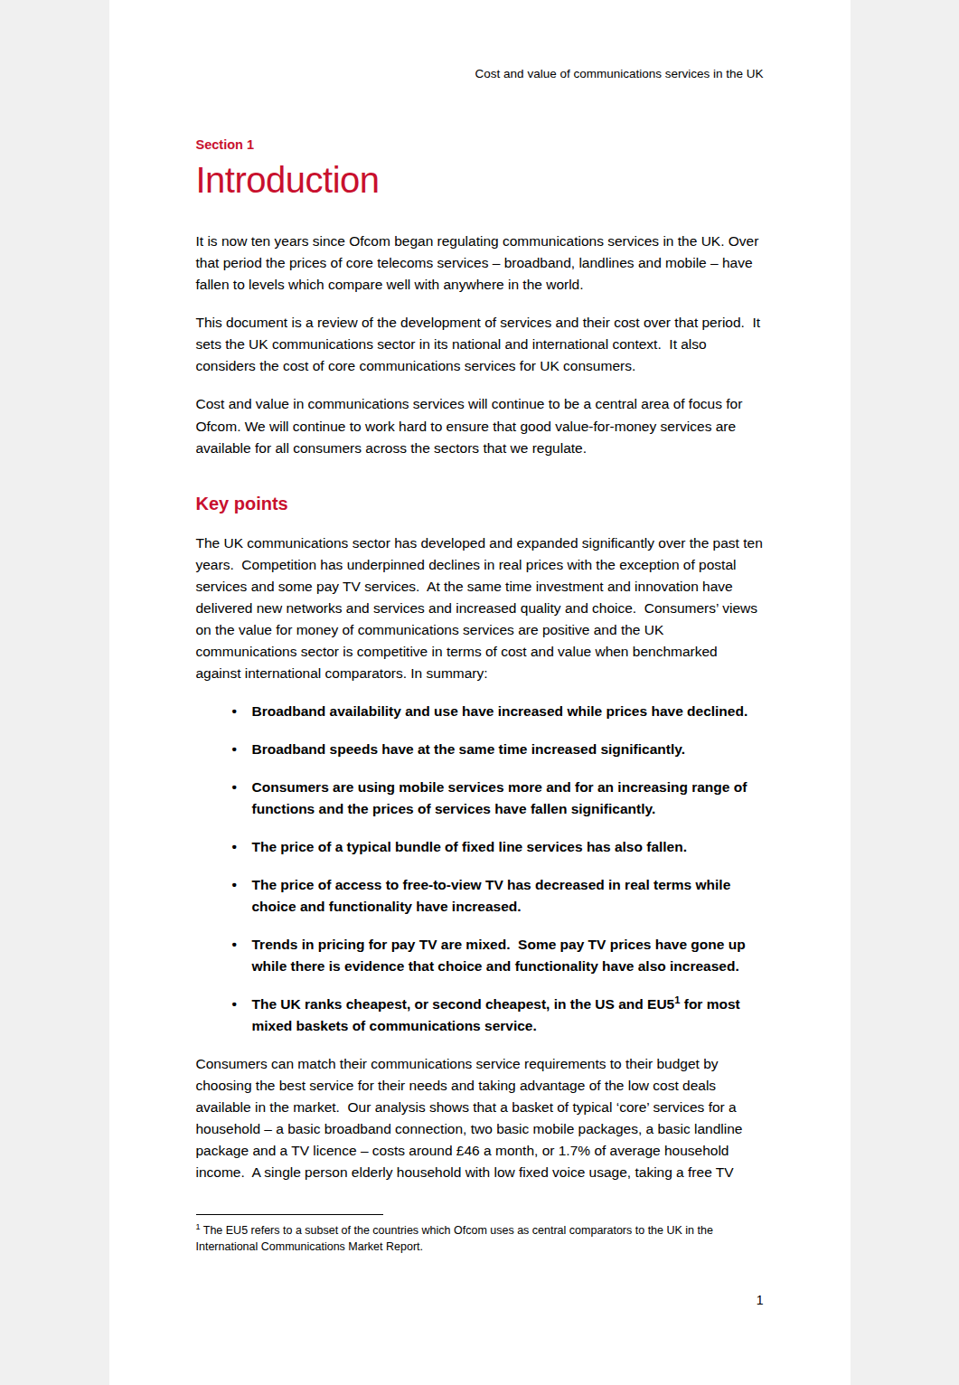Cost and value of communications services in the UK
Section 1
Introduction
It is now ten years since Ofcom began regulating communications services in the UK. Over that period the prices of core telecoms services – broadband, landlines and mobile – have fallen to levels which compare well with anywhere in the world.
This document is a review of the development of services and their cost over that period. It sets the UK communications sector in its national and international context. It also considers the cost of core communications services for UK consumers.
Cost and value in communications services will continue to be a central area of focus for Ofcom. We will continue to work hard to ensure that good value-for-money services are available for all consumers across the sectors that we regulate.
Key points
The UK communications sector has developed and expanded significantly over the past ten years. Competition has underpinned declines in real prices with the exception of postal services and some pay TV services. At the same time investment and innovation have delivered new networks and services and increased quality and choice. Consumers’ views on the value for money of communications services are positive and the UK communications sector is competitive in terms of cost and value when benchmarked against international comparators. In summary:
Broadband availability and use have increased while prices have declined.
Broadband speeds have at the same time increased significantly.
Consumers are using mobile services more and for an increasing range of functions and the prices of services have fallen significantly.
The price of a typical bundle of fixed line services has also fallen.
The price of access to free-to-view TV has decreased in real terms while choice and functionality have increased.
Trends in pricing for pay TV are mixed. Some pay TV prices have gone up while there is evidence that choice and functionality have also increased.
The UK ranks cheapest, or second cheapest, in the US and EU51 for most mixed baskets of communications service.
Consumers can match their communications service requirements to their budget by choosing the best service for their needs and taking advantage of the low cost deals available in the market. Our analysis shows that a basket of typical ‘core’ services for a household – a basic broadband connection, two basic mobile packages, a basic landline package and a TV licence – costs around £46 a month, or 1.7% of average household income. A single person elderly household with low fixed voice usage, taking a free TV
1 The EU5 refers to a subset of the countries which Ofcom uses as central comparators to the UK in the International Communications Market Report.
1